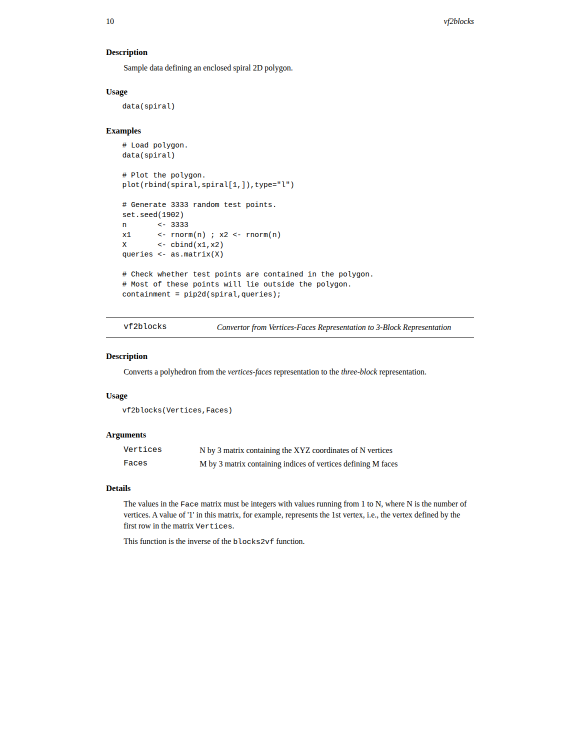10 vf2blocks
Description
Sample data defining an enclosed spiral 2D polygon.
Usage
data(spiral)
Examples
# Load polygon.
data(spiral)

# Plot the polygon.
plot(rbind(spiral,spiral[1,]),type="l")

# Generate 3333 random test points.
set.seed(1902)
n       <- 3333
x1      <- rnorm(n) ; x2 <- rnorm(n)
X       <- cbind(x1,x2)
queries <- as.matrix(X)

# Check whether test points are contained in the polygon.
# Most of these points will lie outside the polygon.
containment = pip2d(spiral,queries);
| vf2blocks | Convertor from Vertices-Faces Representation to 3-Block Representation |
Description
Converts a polyhedron from the vertices-faces representation to the three-block representation.
Usage
vf2blocks(Vertices,Faces)
Arguments
Vertices
N by 3 matrix containing the XYZ coordinates of N vertices
Faces
M by 3 matrix containing indices of vertices defining M faces
Details
The values in the Face matrix must be integers with values running from 1 to N, where N is the number of vertices. A value of '1' in this matrix, for example, represents the 1st vertex, i.e., the vertex defined by the first row in the matrix Vertices.
This function is the inverse of the blocks2vf function.